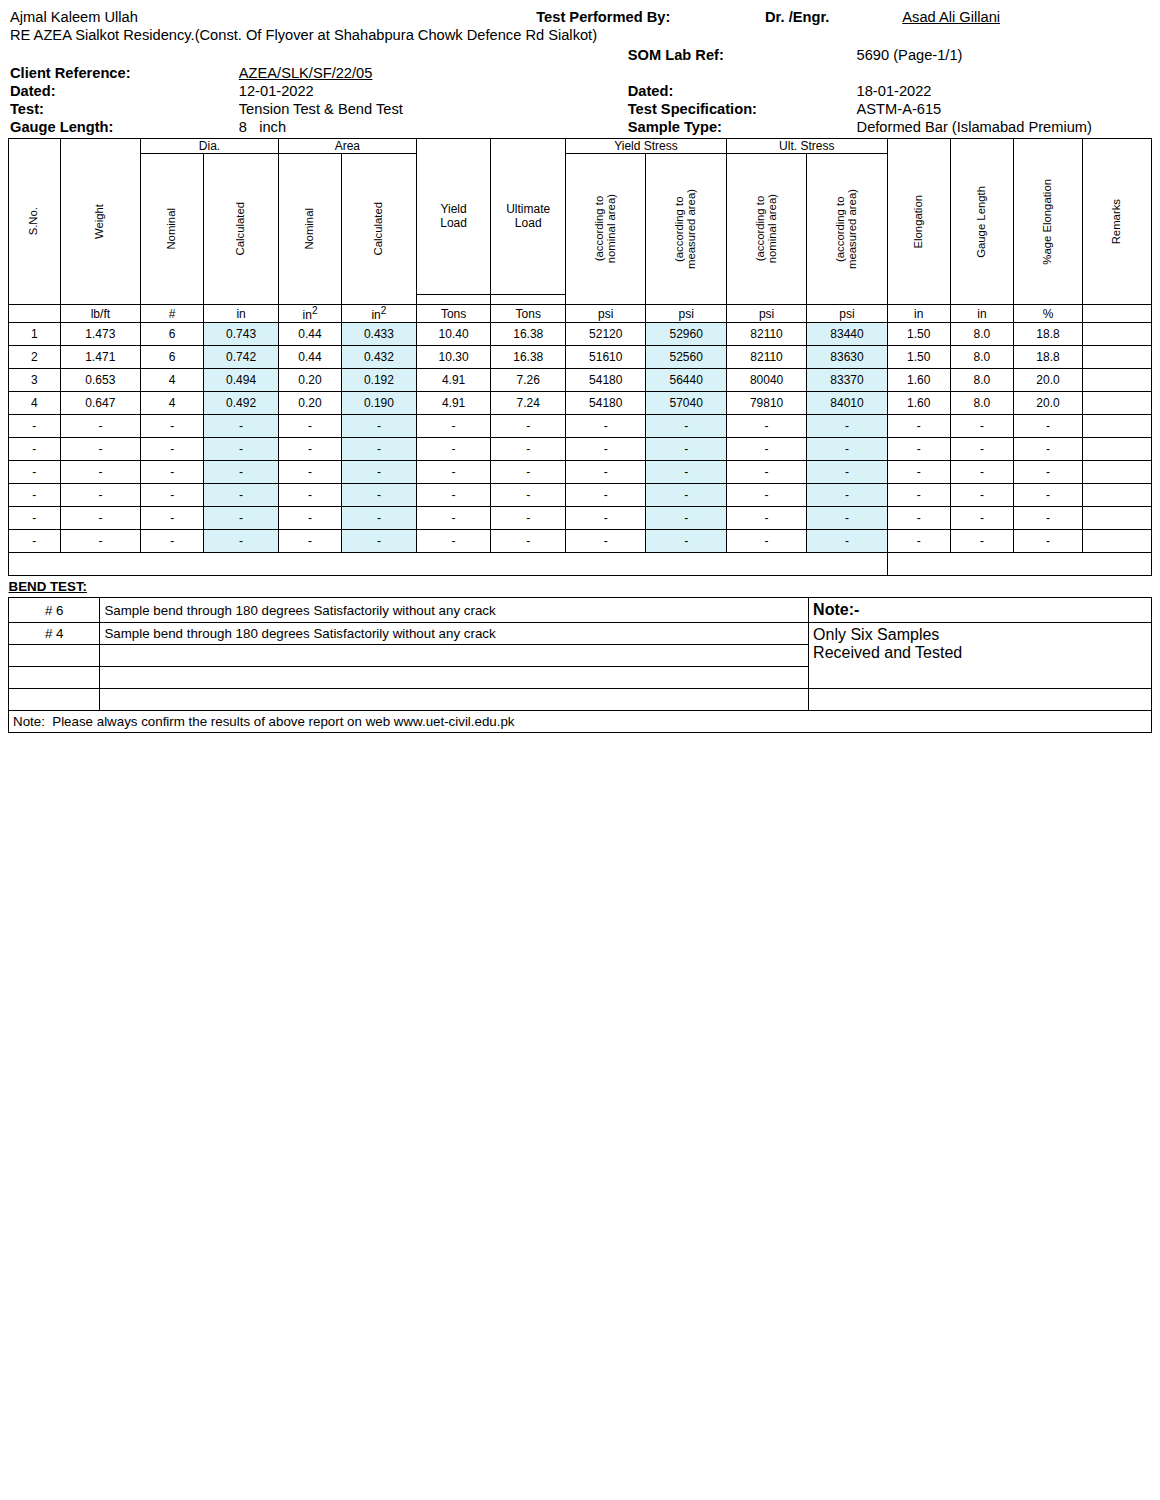| Ajmal Kaleem Ullah | Test Performed By: | Dr. /Engr. | Asad Ali Gillani |
| RE AZEA Sialkot Residency.(Const. Of Flyover at Shahabpura Chowk Defence Rd Sialkot) |
| | | SOM Lab Ref: | 5690 (Page-1/1) |
| Client Reference: | AZEA/SLK/SF/22/05 | | |
| Dated: | 12-01-2022 | Dated: | 18-01-2022 |
| Test: | Tension Test & Bend Test | Test Specification: | ASTM-A-615 |
| Gauge Length: | 8 inch | Sample Type: | Deformed Bar (Islamabad Premium) |
| S.No. | Weight | Dia. | Area | Yield Load | Ultimate Load | Yield Stress | Ult. Stress | Elongation | Gauge Length | %age Elongation | Remarks |
| Nominal | Calculated | Nominal | Calculated | (according to nominal area) | (according to measured area) | (according to nominal area) | (according to measured area) |
| | lb/ft | # | in | in 2 | in 2 | Tons | Tons | psi | psi | psi | psi | in | in | % | |
| 1 | 1.473 | 6 | 0.743 | 0.44 | 0.433 | 10.40 | 16.38 | 52120 | 52960 | 82110 | 83440 | 1.50 | 8.0 | 18.8 | |
| 2 | 1.471 | 6 | 0.742 | 0.44 | 0.432 | 10.30 | 16.38 | 51610 | 52560 | 82110 | 83630 | 1.50 | 8.0 | 18.8 | |
| 3 | 0.653 | 4 | 0.494 | 0.20 | 0.192 | 4.91 | 7.26 | 54180 | 56440 | 80040 | 83370 | 1.60 | 8.0 | 20.0 | |
| 4 | 0.647 | 4 | 0.492 | 0.20 | 0.190 | 4.91 | 7.24 | 54180 | 57040 | 79810 | 84010 | 1.60 | 8.0 | 20.0 | |
| - | - | - | - | - | - | - | - | - | - | - | - | - | - | - | |
| - | - | - | - | - | - | - | - | - | - | - | - | - | - | - | |
| - | - | - | - | - | - | - | - | - | - | - | - | - | - | - | |
| - | - | - | - | - | - | - | - | - | - | - | - | - | - | - | |
| - | - | - | - | - | - | - | - | - | - | - | - | - | - | - | |
| - | - | - | - | - | - | - | - | - | - | - | - | - | - | - | |
| BEND TEST: |
| # 6 | Sample bend through 180 degrees Satisfactorily without any crack | Note:- |
| # 4 | Sample bend through 180 degrees Satisfactorily without any crack | Only Six Samples Received and Tested |
| Note: Please always confirm the results of above report on web www.uet-civil.edu.pk |